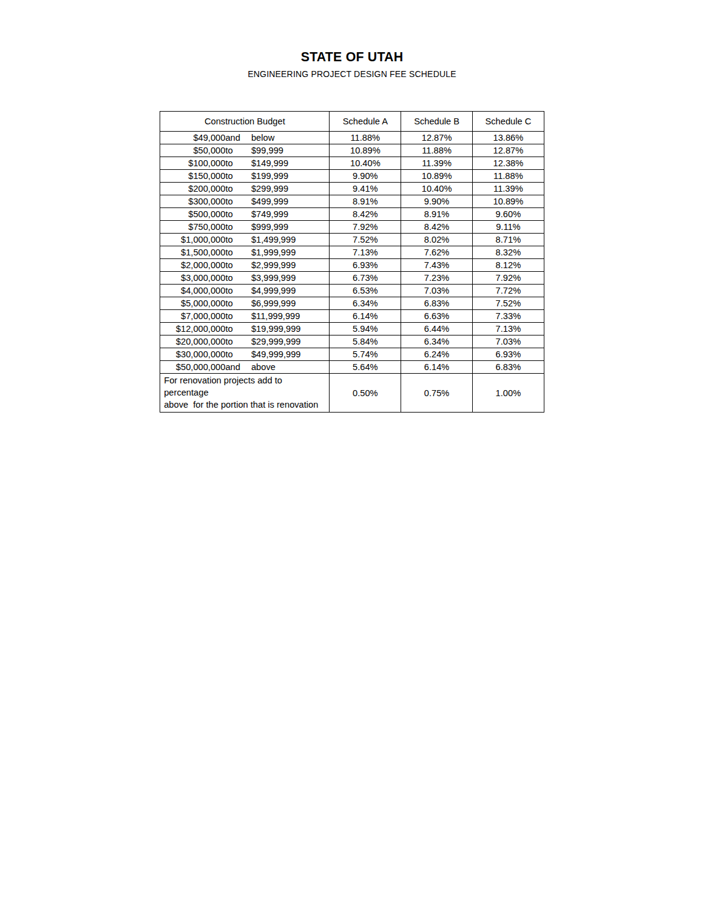STATE OF UTAH
ENGINEERING PROJECT DESIGN FEE SCHEDULE
| Construction Budget | Schedule A | Schedule B | Schedule C |
| --- | --- | --- | --- |
| / $49,000 / and / below / | 11.88% | 12.87% | 13.86% |
| / $50,000 / to / $99,999 / | 10.89% | 11.88% | 12.87% |
| / $100,000 / to / $149,999 / | 10.40% | 11.39% | 12.38% |
| / $150,000 / to / $199,999 / | 9.90% | 10.89% | 11.88% |
| / $200,000 / to / $299,999 / | 9.41% | 10.40% | 11.39% |
| / $300,000 / to / $499,999 / | 8.91% | 9.90% | 10.89% |
| / $500,000 / to / $749,999 / | 8.42% | 8.91% | 9.60% |
| / $750,000 / to / $999,999 / | 7.92% | 8.42% | 9.11% |
| / $1,000,000 / to / $1,499,999 / | 7.52% | 8.02% | 8.71% |
| / $1,500,000 / to / $1,999,999 / | 7.13% | 7.62% | 8.32% |
| / $2,000,000 / to / $2,999,999 / | 6.93% | 7.43% | 8.12% |
| / $3,000,000 / to / $3,999,999 / | 6.73% | 7.23% | 7.92% |
| / $4,000,000 / to / $4,999,999 / | 6.53% | 7.03% | 7.72% |
| / $5,000,000 / to / $6,999,999 / | 6.34% | 6.83% | 7.52% |
| / $7,000,000 / to / $11,999,999 / | 6.14% | 6.63% | 7.33% |
| / $12,000,000 / to / $19,999,999 / | 5.94% | 6.44% | 7.13% |
| / $20,000,000 / to / $29,999,999 / | 5.84% | 6.34% | 7.03% |
| / $30,000,000 / to / $49,999,999 / | 5.74% | 6.24% | 6.93% |
| / $50,000,000 / and / above / | 5.64% | 6.14% | 6.83% |
| For renovation projects add to percentage above for the portion that is renovation | 0.50% | 0.75% | 1.00% |